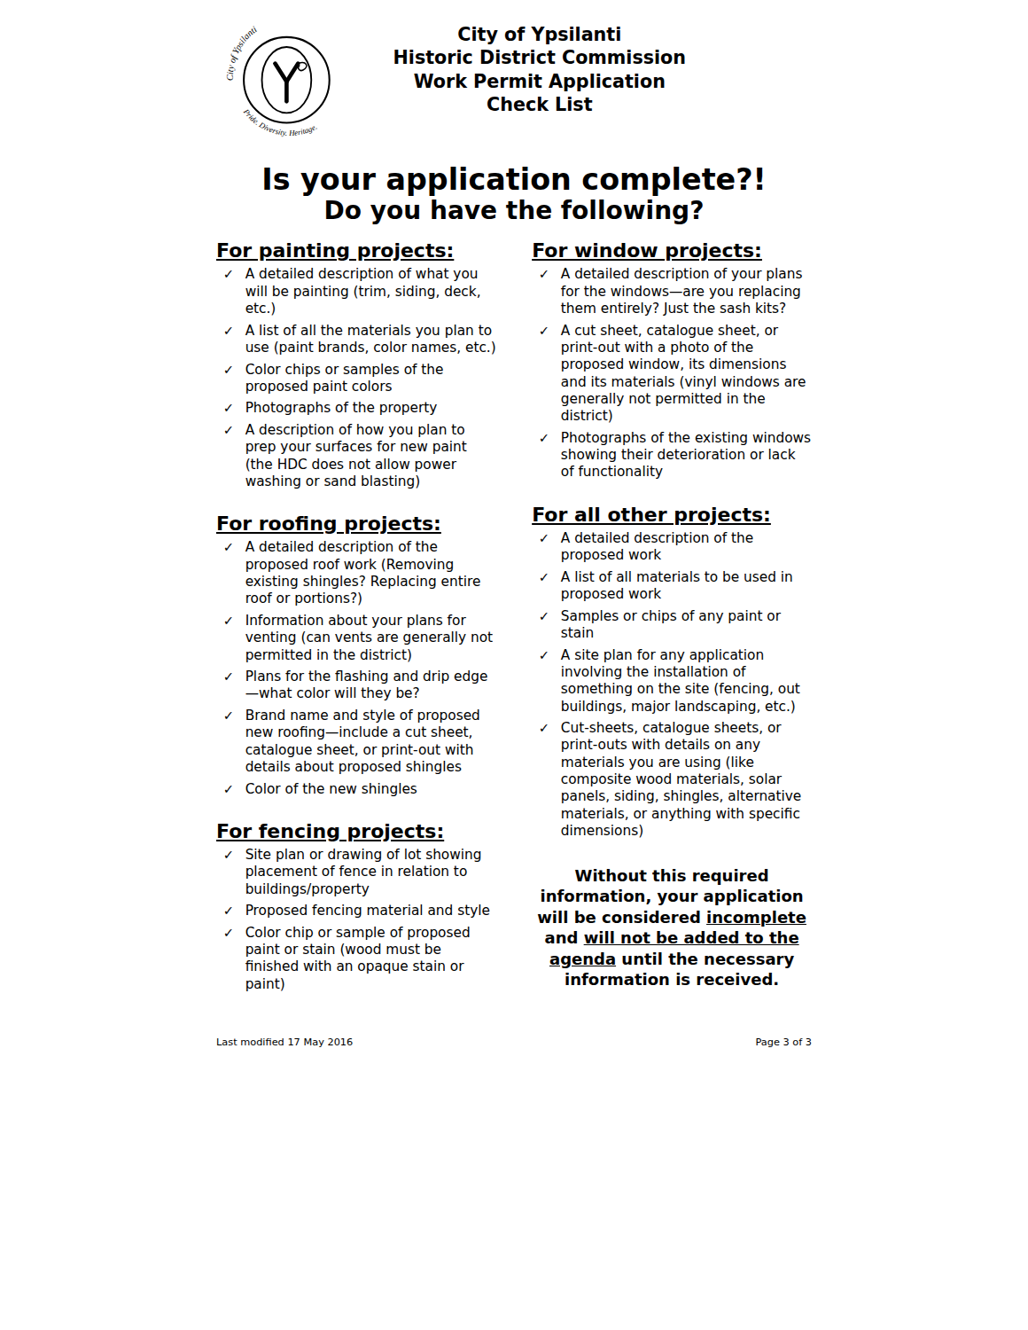City of Ypsilanti Pride. Diversity. Heritage.
City of Ypsilanti
Historic District Commission
Work Permit Application
Check List
Is your application complete?! Do you have the following?
For painting projects:
A detailed description of what you will be painting (trim, siding, deck, etc.)
A list of all the materials you plan to use (paint brands, color names, etc.)
Color chips or samples of the proposed paint colors
Photographs of the property
A description of how you plan to prep your surfaces for new paint (the HDC does not allow power washing or sand blasting)
For roofing projects:
A detailed description of the proposed roof work (Removing existing shingles? Replacing entire roof or portions?)
Information about your plans for venting (can vents are generally not permitted in the district)
Plans for the flashing and drip edge—what color will they be?
Brand name and style of proposed new roofing—include a cut sheet, catalogue sheet, or print-out with details about proposed shingles
Color of the new shingles
For fencing projects:
Site plan or drawing of lot showing placement of fence in relation to buildings/property
Proposed fencing material and style
Color chip or sample of proposed paint or stain (wood must be finished with an opaque stain or paint)
For window projects:
A detailed description of your plans for the windows—are you replacing them entirely? Just the sash kits?
A cut sheet, catalogue sheet, or print-out with a photo of the proposed window, its dimensions and its materials (vinyl windows are generally not permitted in the district)
Photographs of the existing windows showing their deterioration or lack of functionality
For all other projects:
A detailed description of the proposed work
A list of all materials to be used in proposed work
Samples or chips of any paint or stain
A site plan for any application involving the installation of something on the site (fencing, out buildings, major landscaping, etc.)
Cut-sheets, catalogue sheets, or print-outs with details on any materials you are using (like composite wood materials, solar panels, siding, shingles, alternative materials, or anything with specific dimensions)
Without this required information, your application will be considered incomplete and will not be added to the agenda until the necessary information is received.
Last modified 17 May 2016
Page 3 of 3